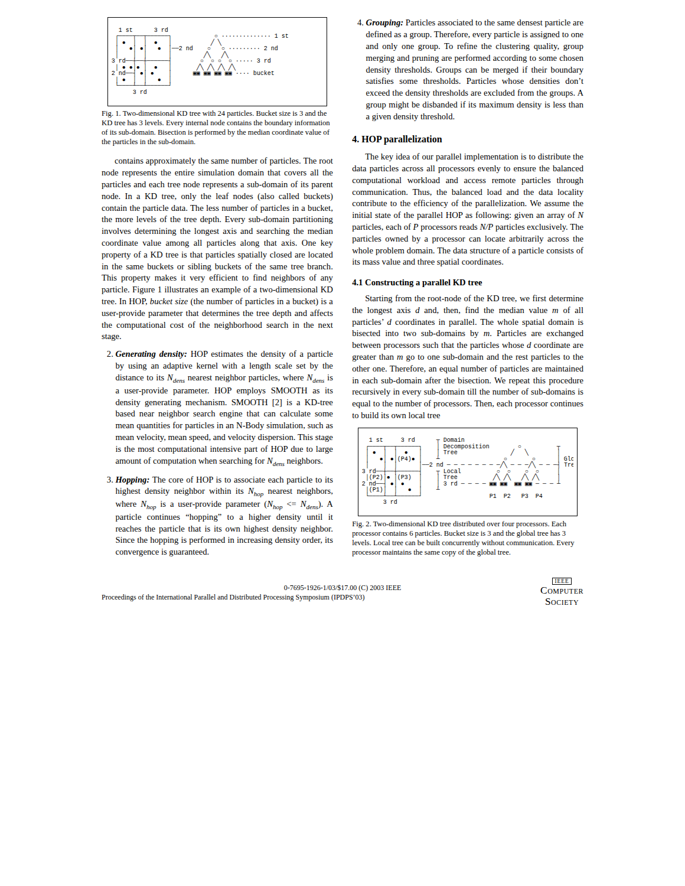1 st 3 rd ┌────┬──┬──────┐ ○ ·············· 1 st │ ● │ │ ● │ ╱ ╲ │ ●│ ●│ ● │──2 nd ○ ○ ········· 2 nd │ │ │ │ ╱╲ ╱╲ 3 rd──┼──┼──────┤ ○ ○ ○ ○ ····· 3 rd │ ● ●│● │ ● │ ╱╲ ╱╲ ╱╲ ╱╲ 2 nd──┤ ●│ ● │ ▣▣ ▣▣ ▣▣ ▣▣ ···· bucket │ ● │ │ ● │ └────┴──┴──────┘ 3 rd
Fig. 1. Two-dimensional KD tree with 24 particles. Bucket size is 3 and the KD tree has 3 levels. Every internal node contains the boundary information of its sub-domain. Bisection is performed by the median coordinate value of the particles in the sub-domain.
contains approximately the same number of particles. The root node represents the entire simulation domain that covers all the particles and each tree node represents a sub-domain of its parent node. In a KD tree, only the leaf nodes (also called buckets) contain the particle data. The less number of particles in a bucket, the more levels of the tree depth. Every sub-domain partitioning involves determining the longest axis and searching the median coordinate value among all particles along that axis. One key property of a KD tree is that particles spatially closed are located in the same buckets or sibling buckets of the same tree branch. This property makes it very efficient to find neighbors of any particle. Figure 1 illustrates an example of a two-dimensional KD tree. In HOP, bucket size (the number of particles in a bucket) is a user-provide parameter that determines the tree depth and affects the computational cost of the neighborhood search in the next stage.
Generating density: HOP estimates the density of a particle by using an adaptive kernel with a length scale set by the distance to its Ndens nearest neighbor particles, where Ndens is a user-provide parameter. HOP employs SMOOTH as its density generating mechanism. SMOOTH [2] is a KD-tree based near neighbor search engine that can calculate some mean quantities for particles in an N-Body simulation, such as mean velocity, mean speed, and velocity dispersion. This stage is the most computational intensive part of HOP due to large amount of computation when searching for Ndens neighbors.
Hopping: The core of HOP is to associate each particle to its highest density neighbor within its Nhop nearest neighbors, where Nhop is a user-provide parameter (Nhop <= Ndens). A particle continues “hopping” to a higher density until it reaches the particle that is its own highest density neighbor. Since the hopping is performed in increasing density order, its convergence is guaranteed.
Grouping: Particles associated to the same densest particle are defined as a group. Therefore, every particle is assigned to one and only one group. To refine the clustering quality, group merging and pruning are performed according to some chosen density thresholds. Groups can be merged if their boundary satisfies some thresholds. Particles whose densities don’t exceed the density thresholds are excluded from the groups. A group might be disbanded if its maximum density is less than a given density threshold.
4. HOP parallelization
The key idea of our parallel implementation is to distribute the data particles across all processors evenly to ensure the balanced computational workload and access remote particles through communication. Thus, the balanced load and the data locality contribute to the efficiency of the parallelization. We assume the initial state of the parallel HOP as following: given an array of N particles, each of P processors reads N/P particles exclusively. The particles owned by a processor can locate arbitrarily across the whole problem domain. The data structure of a particle consists of its mass value and three spatial coordinates.
4.1 Constructing a parallel KD tree
Starting from the root-node of the KD tree, we first determine the longest axis d and, then, find the median value m of all particles’ d coordinates in parallel. The whole spatial domain is bisected into two sub-domains by m. Particles are exchanged between processors such that the particles whose d coordinate are greater than m go to one sub-domain and the rest particles to the other one. Therefore, an equal number of particles are maintained in each sub-domain after the bisection. We repeat this procedure recursively in every sub-domain till the number of sub-domains is equal to the number of processors. Then, each processor continues to build its own local tree
1 st 3 rd ┬ Domain ┌────┬──┬──────┐ │ Decomposition ○ ┬ │ ● │ │ ● │ │ Tree ╱ ╲ │ │ ●│ ●│(P4)● │ ┴ ○ ○ │ Global │ │ │ │──2 nd ─ ─ ─ ─ ─ ─ ─ ─╱╲ ─ ─ ─╱╲ ─ ─ ─┤ Tree 3 rd──┼──┼──────┤ ┬ Local ○ ○ ○ ○ │ │(P2)│● │(P3) │ │ Tree ╱╲ ╱╲ ╱╲ ╱╲ │ 2 nd──┤ ●│ ● │ │ 3 rd ─ ─ ─ ─ ▣▣ ▣▣ ▣▣ ▣▣ ─ ─ ─ ┴ │(P1)│ │ ● │ ┴ └────┴──┴──────┘ P1 P2 P3 P4 3 rd
Fig. 2. Two-dimensional KD tree distributed over four processors. Each processor contains 6 particles. Bucket size is 3 and the global tree has 3 levels. Local tree can be built concurrently without communication. Every processor maintains the same copy of the global tree.
IEEE
Computer
Society
0-7695-1926-1/03/$17.00 (C) 2003 IEEE
Proceedings of the International Parallel and Distributed Processing Symposium (IPDPS’03)